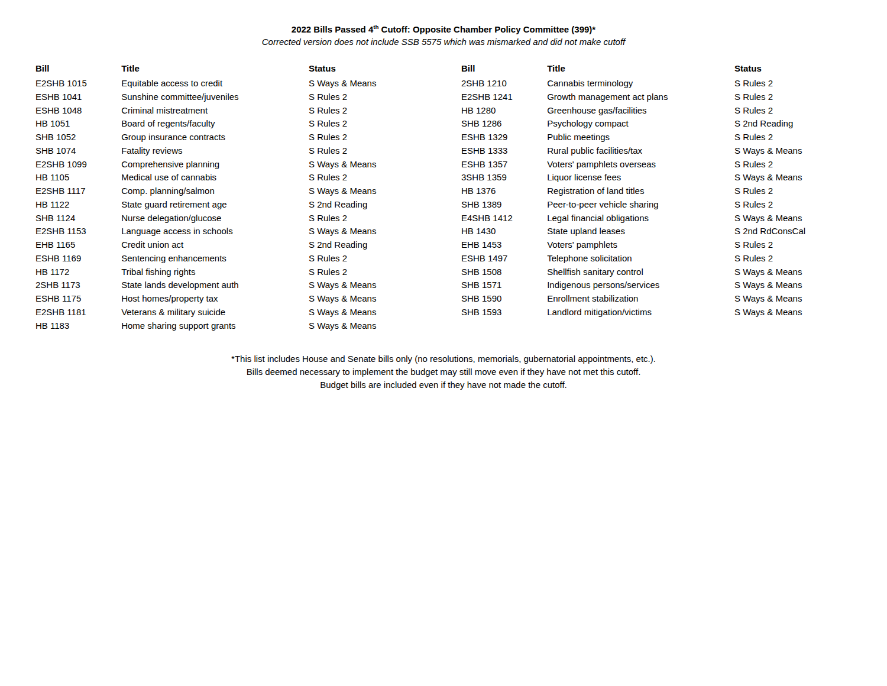2022 Bills Passed 4th Cutoff: Opposite Chamber Policy Committee (399)*
Corrected version does not include SSB 5575 which was mismarked and did not make cutoff
| Bill | Title | Status |
| --- | --- | --- |
| E2SHB 1015 | Equitable access to credit | S Ways & Means |
| ESHB 1041 | Sunshine committee/juveniles | S Rules 2 |
| ESHB 1048 | Criminal mistreatment | S Rules 2 |
| HB 1051 | Board of regents/faculty | S Rules 2 |
| SHB 1052 | Group insurance contracts | S Rules 2 |
| SHB 1074 | Fatality reviews | S Rules 2 |
| E2SHB 1099 | Comprehensive planning | S Ways & Means |
| HB 1105 | Medical use of cannabis | S Rules 2 |
| E2SHB 1117 | Comp. planning/salmon | S Ways & Means |
| HB 1122 | State guard retirement age | S 2nd Reading |
| SHB 1124 | Nurse delegation/glucose | S Rules 2 |
| E2SHB 1153 | Language access in schools | S Ways & Means |
| EHB 1165 | Credit union act | S 2nd Reading |
| ESHB 1169 | Sentencing enhancements | S Rules 2 |
| HB 1172 | Tribal fishing rights | S Rules 2 |
| 2SHB 1173 | State lands development auth | S Ways & Means |
| ESHB 1175 | Host homes/property tax | S Ways & Means |
| E2SHB 1181 | Veterans & military suicide | S Ways & Means |
| HB 1183 | Home sharing support grants | S Ways & Means |
| Bill | Title | Status |
| --- | --- | --- |
| 2SHB 1210 | Cannabis terminology | S Rules 2 |
| E2SHB 1241 | Growth management act plans | S Rules 2 |
| HB 1280 | Greenhouse gas/facilities | S Rules 2 |
| SHB 1286 | Psychology compact | S 2nd Reading |
| ESHB 1329 | Public meetings | S Rules 2 |
| ESHB 1333 | Rural public facilities/tax | S Ways & Means |
| ESHB 1357 | Voters' pamphlets overseas | S Rules 2 |
| 3SHB 1359 | Liquor license fees | S Ways & Means |
| HB 1376 | Registration of land titles | S Rules 2 |
| SHB 1389 | Peer-to-peer vehicle sharing | S Rules 2 |
| E4SHB 1412 | Legal financial obligations | S Ways & Means |
| HB 1430 | State upland leases | S 2nd RdConsCal |
| EHB 1453 | Voters' pamphlets | S Rules 2 |
| ESHB 1497 | Telephone solicitation | S Rules 2 |
| SHB 1508 | Shellfish sanitary control | S Ways & Means |
| SHB 1571 | Indigenous persons/services | S Ways & Means |
| SHB 1590 | Enrollment stabilization | S Ways & Means |
| SHB 1593 | Landlord mitigation/victims | S Ways & Means |
*This list includes House and Senate bills only (no resolutions, memorials, gubernatorial appointments, etc.).
Bills deemed necessary to implement the budget may still move even if they have not met this cutoff.
Budget bills are included even if they have not made the cutoff.